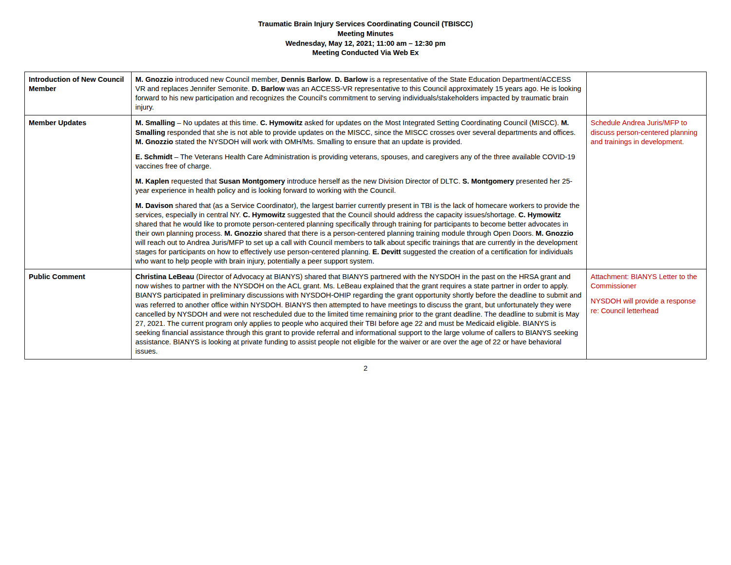Traumatic Brain Injury Services Coordinating Council (TBISCC)
Meeting Minutes
Wednesday, May 12, 2021; 11:00 am – 12:30 pm
Meeting Conducted Via Web Ex
| Introduction of New Council Member | M. Gnozzio introduced new Council member, Dennis Barlow . D. Barlow is a representative of the State Education Department/ACCESS VR and replaces Jennifer Semonite. D. Barlow was an ACCESS-VR representative to this Council approximately 15 years ago. He is looking forward to his new participation and recognizes the Council's commitment to serving individuals/stakeholders impacted by traumatic brain injury. | |
| Member Updates | M. Smalling – No updates at this time. C. Hymowitz asked for updates on the Most Integrated Setting Coordinating Council (MISCC). M. Smalling responded that she is not able to provide updates on the MISCC, since the MISCC crosses over several departments and offices. M. Gnozzio stated the NYSDOH will work with OMH/Ms. Smalling to ensure that an update is provided. E. Schmidt – The Veterans Health Care Administration is providing veterans, spouses, and caregivers any of the three available COVID-19 vaccines free of charge. M. Kaplen requested that Susan Montgomery introduce herself as the new Division Director of DLTC. S. Montgomery presented her 25-year experience in health policy and is looking forward to working with the Council. M. Davison shared that (as a Service Coordinator), the largest barrier currently present in TBI is the lack of homecare workers to provide the services, especially in central NY. C. Hymowitz suggested that the Council should address the capacity issues/shortage. C. Hymowitz shared that he would like to promote person-centered planning specifically through training for participants to become better advocates in their own planning process. M. Gnozzio shared that there is a person-centered planning training module through Open Doors. M. Gnozzio will reach out to Andrea Juris/MFP to set up a call with Council members to talk about specific trainings that are currently in the development stages for participants on how to effectively use person-centered planning. E. Devitt suggested the creation of a certification for individuals who want to help people with brain injury, potentially a peer support system. | Schedule Andrea Juris/MFP to discuss person-centered planning and trainings in development. |
| Public Comment | Christina LeBeau (Director of Advocacy at BIANYS) shared that BIANYS partnered with the NYSDOH in the past on the HRSA grant and now wishes to partner with the NYSDOH on the ACL grant. Ms. LeBeau explained that the grant requires a state partner in order to apply. BIANYS participated in preliminary discussions with NYSDOH-OHIP regarding the grant opportunity shortly before the deadline to submit and was referred to another office within NYSDOH. BIANYS then attempted to have meetings to discuss the grant, but unfortunately they were cancelled by NYSDOH and were not rescheduled due to the limited time remaining prior to the grant deadline. The deadline to submit is May 27, 2021. The current program only applies to people who acquired their TBI before age 22 and must be Medicaid eligible. BIANYS is seeking financial assistance through this grant to provide referral and informational support to the large volume of callers to BIANYS seeking assistance. BIANYS is looking at private funding to assist people not eligible for the waiver or are over the age of 22 or have behavioral issues. | Attachment: BIANYS Letter to the Commissioner NYSDOH will provide a response re: Council letterhead |
2